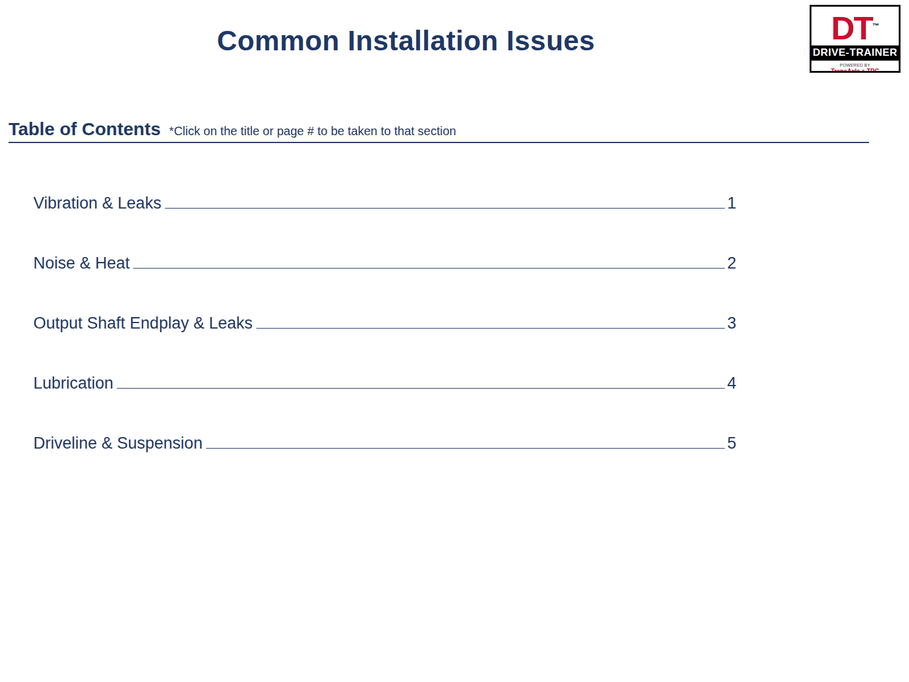DT™
DRIVE-TRAINER
POWERED BY
TransAxle & TRC
Common Installation Issues
Table of Contents*Click on the title or page # to be taken to that section
Vibration & Leaks 1
Noise & Heat 2
Output Shaft Endplay & Leaks 3
Lubrication 4
Driveline & Suspension 5